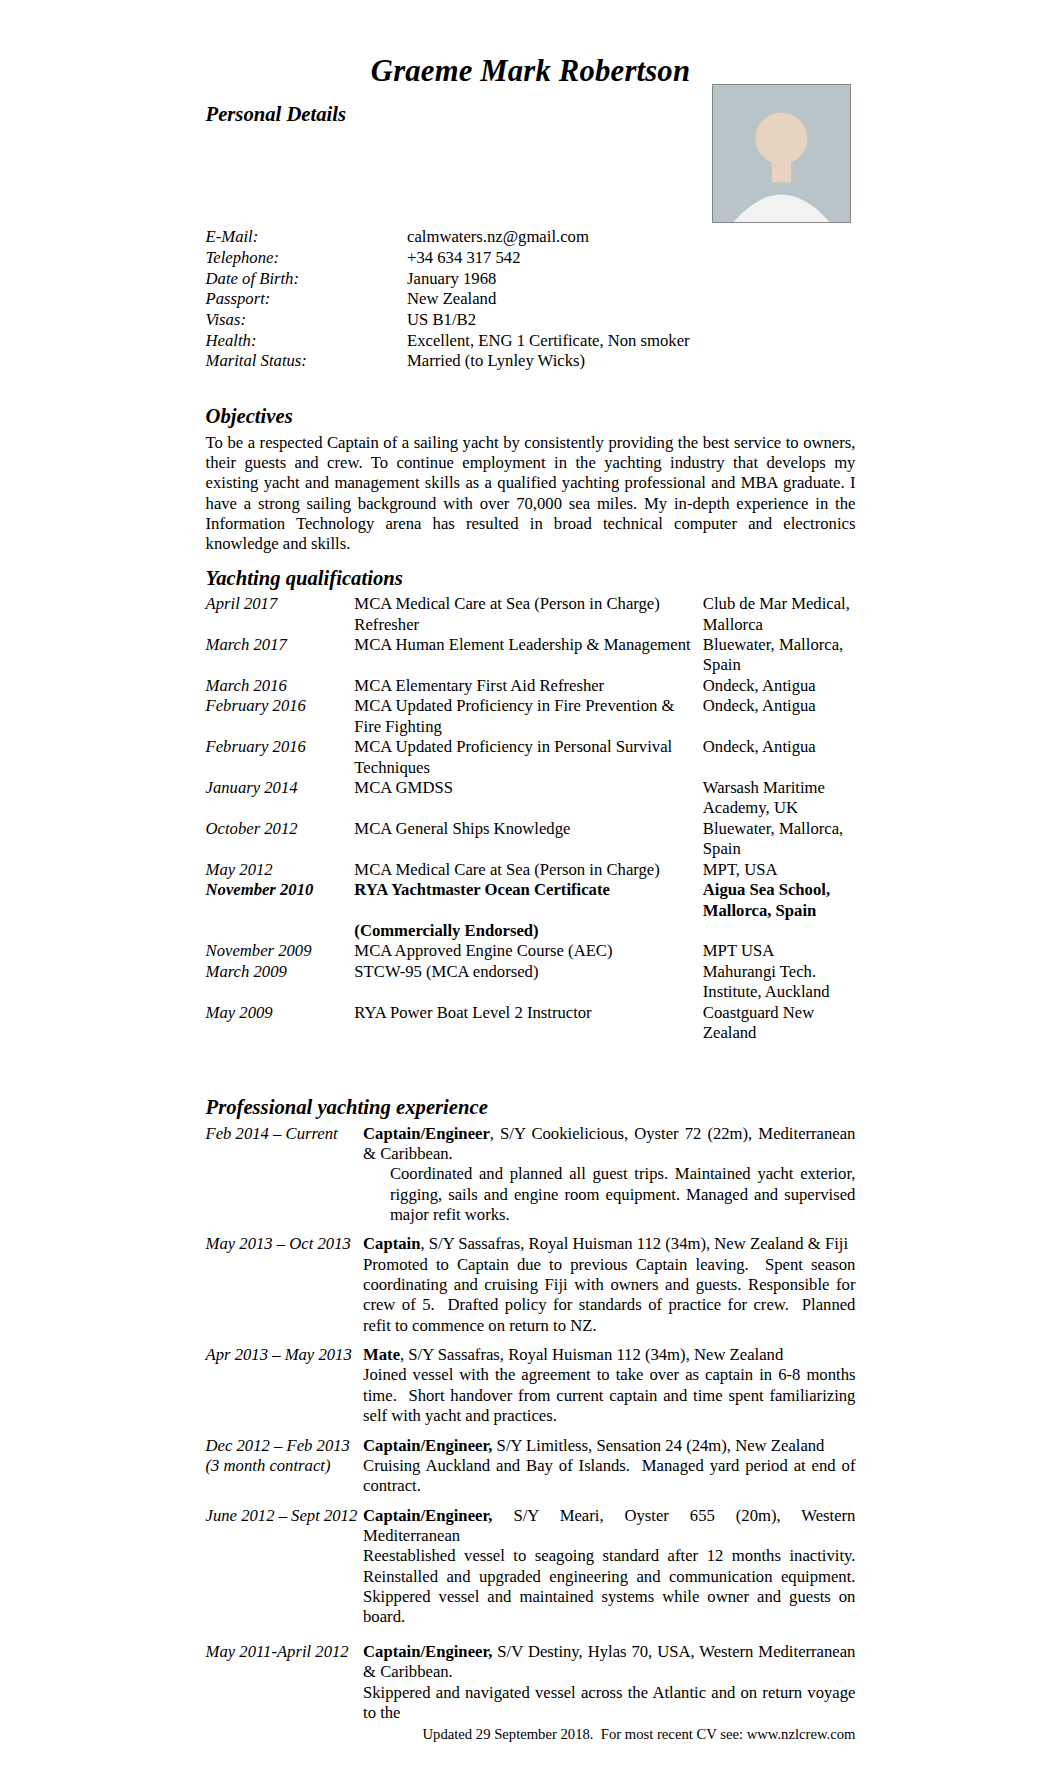Graeme Mark Robertson
Personal Details
| E-Mail: | calmwaters.nz@gmail.com |
| Telephone: | +34 634 317 542 |
| Date of Birth: | January 1968 |
| Passport: | New Zealand |
| Visas: | US B1/B2 |
| Health: | Excellent, ENG 1 Certificate, Non smoker |
| Marital Status: | Married (to Lynley Wicks) |
Objectives
To be a respected Captain of a sailing yacht by consistently providing the best service to owners, their guests and crew. To continue employment in the yachting industry that develops my existing yacht and management skills as a qualified yachting professional and MBA graduate. I have a strong sailing background with over 70,000 sea miles. My in-depth experience in the Information Technology arena has resulted in broad technical computer and electronics knowledge and skills.
Yachting qualifications
| April 2017 | MCA Medical Care at Sea (Person in Charge) Refresher | Club de Mar Medical, Mallorca |
| March 2017 | MCA Human Element Leadership & Management | Bluewater, Mallorca, Spain |
| March 2016 | MCA Elementary First Aid Refresher | Ondeck, Antigua |
| February 2016 | MCA Updated Proficiency in Fire Prevention & Fire Fighting | Ondeck, Antigua |
| February 2016 | MCA Updated Proficiency in Personal Survival Techniques | Ondeck, Antigua |
| January 2014 | MCA GMDSS | Warsash Maritime Academy, UK |
| October 2012 | MCA General Ships Knowledge | Bluewater, Mallorca, Spain |
| May 2012 | MCA Medical Care at Sea (Person in Charge) | MPT, USA |
| November 2010 | RYA Yachtmaster Ocean Certificate | Aigua Sea School, Mallorca, Spain |
| | (Commercially Endorsed) | |
| November 2009 | MCA Approved Engine Course (AEC) | MPT USA |
| March 2009 | STCW-95 (MCA endorsed) | Mahurangi Tech. Institute, Auckland |
| May 2009 | RYA Power Boat Level 2 Instructor | Coastguard New Zealand |
Professional yachting experience
| Feb 2014 – Current | Captain/Engineer , S/Y Cookielicious, Oyster 72 (22m), Mediterranean & Caribbean. Coordinated and planned all guest trips. Maintained yacht exterior, rigging, sails and engine room equipment. Managed and supervised major refit works. |
| May 2013 – Oct 2013 | Captain , S/Y Sassafras, Royal Huisman 112 (34m), New Zealand & Fiji Promoted to Captain due to previous Captain leaving. Spent season coordinating and cruising Fiji with owners and guests. Responsible for crew of 5. Drafted policy for standards of practice for crew. Planned refit to commence on return to NZ. |
| Apr 2013 – May 2013 | Mate , S/Y Sassafras, Royal Huisman 112 (34m), New Zealand Joined vessel with the agreement to take over as captain in 6-8 months time. Short handover from current captain and time spent familiarizing self with yacht and practices. |
| Dec 2012 – Feb 2013 (3 month contract) | Captain/Engineer, S/Y Limitless, Sensation 24 (24m), New Zealand Cruising Auckland and Bay of Islands. Managed yard period at end of contract. |
| June 2012 – Sept 2012 | Captain/Engineer, S/Y Meari, Oyster 655 (20m), Western Mediterranean Reestablished vessel to seagoing standard after 12 months inactivity. Reinstalled and upgraded engineering and communication equipment. Skippered vessel and maintained systems while owner and guests on board. |
| May 2011-April 2012 | Captain/Engineer, S/V Destiny, Hylas 70, USA, Western Mediterranean & Caribbean. Skippered and navigated vessel across the Atlantic and on return voyage to the |
Updated 29 September 2018. For most recent CV see: www.nzlcrew.com